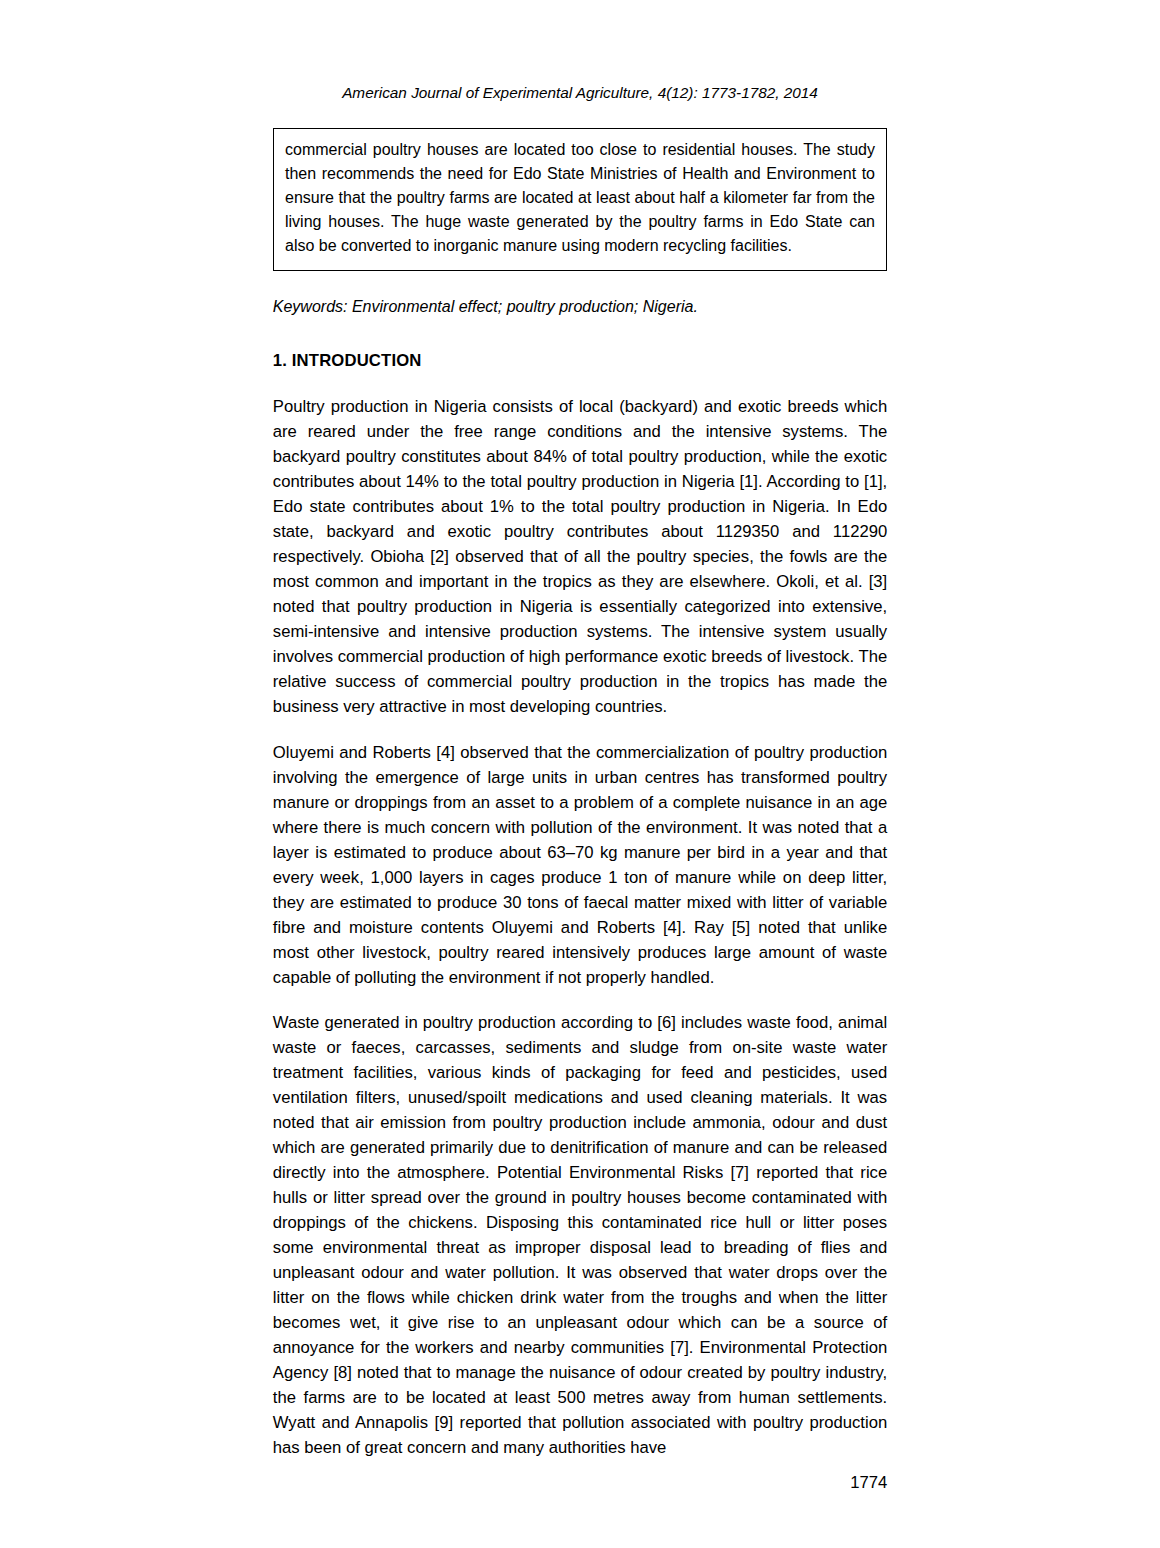American Journal of Experimental Agriculture, 4(12): 1773-1782, 2014
commercial poultry houses are located too close to residential houses. The study then recommends the need for Edo State Ministries of Health and Environment to ensure that the poultry farms are located at least about half a kilometer far from the living houses. The huge waste generated by the poultry farms in Edo State can also be converted to inorganic manure using modern recycling facilities.
Keywords: Environmental effect; poultry production; Nigeria.
1. INTRODUCTION
Poultry production in Nigeria consists of local (backyard) and exotic breeds which are reared under the free range conditions and the intensive systems. The backyard poultry constitutes about 84% of total poultry production, while the exotic contributes about 14% to the total poultry production in Nigeria [1]. According to [1], Edo state contributes about 1% to the total poultry production in Nigeria. In Edo state, backyard and exotic poultry contributes about 1129350 and 112290 respectively. Obioha [2] observed that of all the poultry species, the fowls are the most common and important in the tropics as they are elsewhere. Okoli, et al. [3] noted that poultry production in Nigeria is essentially categorized into extensive, semi-intensive and intensive production systems. The intensive system usually involves commercial production of high performance exotic breeds of livestock. The relative success of commercial poultry production in the tropics has made the business very attractive in most developing countries.
Oluyemi and Roberts [4] observed that the commercialization of poultry production involving the emergence of large units in urban centres has transformed poultry manure or droppings from an asset to a problem of a complete nuisance in an age where there is much concern with pollution of the environment. It was noted that a layer is estimated to produce about 63–70 kg manure per bird in a year and that every week, 1,000 layers in cages produce 1 ton of manure while on deep litter, they are estimated to produce 30 tons of faecal matter mixed with litter of variable fibre and moisture contents Oluyemi and Roberts [4]. Ray [5] noted that unlike most other livestock, poultry reared intensively produces large amount of waste capable of polluting the environment if not properly handled.
Waste generated in poultry production according to [6] includes waste food, animal waste or faeces, carcasses, sediments and sludge from on-site waste water treatment facilities, various kinds of packaging for feed and pesticides, used ventilation filters, unused/spoilt medications and used cleaning materials. It was noted that air emission from poultry production include ammonia, odour and dust which are generated primarily due to denitrification of manure and can be released directly into the atmosphere. Potential Environmental Risks [7] reported that rice hulls or litter spread over the ground in poultry houses become contaminated with droppings of the chickens. Disposing this contaminated rice hull or litter poses some environmental threat as improper disposal lead to breading of flies and unpleasant odour and water pollution. It was observed that water drops over the litter on the flows while chicken drink water from the troughs and when the litter becomes wet, it give rise to an unpleasant odour which can be a source of annoyance for the workers and nearby communities [7]. Environmental Protection Agency [8] noted that to manage the nuisance of odour created by poultry industry, the farms are to be located at least 500 metres away from human settlements. Wyatt and Annapolis [9] reported that pollution associated with poultry production has been of great concern and many authorities have
1774